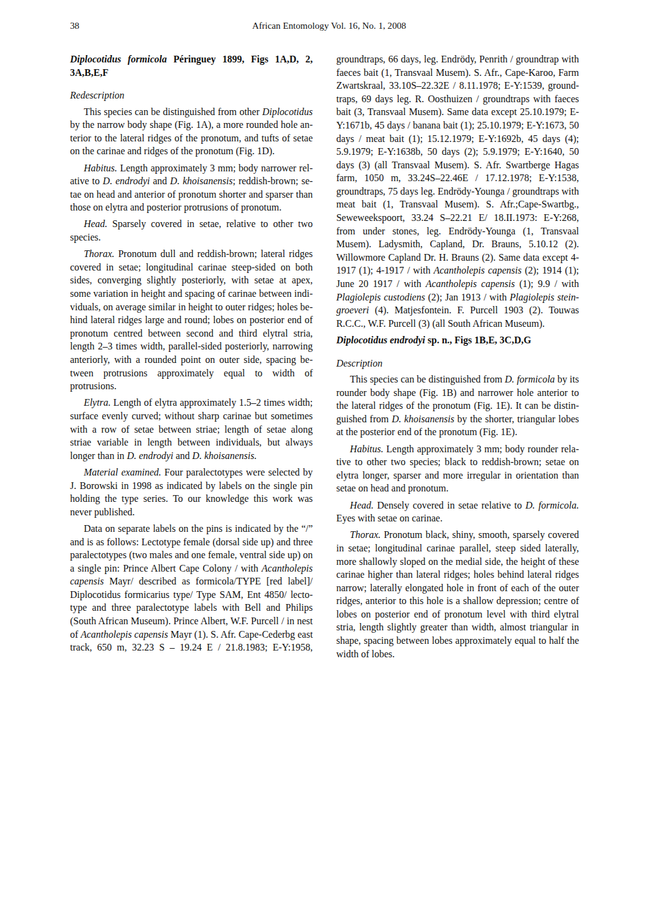38 African Entomology Vol. 16, No. 1, 2008
Diplocotidus formicola Péringuey 1899, Figs 1A,D, 2, 3A,B,E,F
Redescription
This species can be distinguished from other Diplocotidus by the narrow body shape (Fig. 1A), a more rounded hole anterior to the lateral ridges of the pronotum, and tufts of setae on the carinae and ridges of the pronotum (Fig. 1D).
Habitus. Length approximately 3 mm; body narrower relative to D. endrodyi and D. khoisanensis; reddish-brown; setae on head and anterior of pronotum shorter and sparser than those on elytra and posterior protrusions of pronotum.
Head. Sparsely covered in setae, relative to other two species.
Thorax. Pronotum dull and reddish-brown; lateral ridges covered in setae; longitudinal carinae steep-sided on both sides, converging slightly posteriorly, with setae at apex, some variation in height and spacing of carinae between individuals, on average similar in height to outer ridges; holes behind lateral ridges large and round; lobes on posterior end of pronotum centred between second and third elytral stria, length 2–3 times width, parallel-sided posteriorly, narrowing anteriorly, with a rounded point on outer side, spacing between protrusions approximately equal to width of protrusions.
Elytra. Length of elytra approximately 1.5–2 times width; surface evenly curved; without sharp carinae but sometimes with a row of setae between striae; length of setae along striae variable in length between individuals, but always longer than in D. endrodyi and D. khoisanensis.
Material examined. Four paralectotypes were selected by J. Borowski in 1998 as indicated by labels on the single pin holding the type series. To our knowledge this work was never published.
Data on separate labels on the pins is indicated by the “/” and is as follows: Lectotype female (dorsal side up) and three paralectotypes (two males and one female, ventral side up) on a single pin: Prince Albert Cape Colony / with Acantholepis capensis Mayr/ described as formicola/TYPE [red label]/ Diplocotidus formicarius type/ Type SAM, Ent 4850/ lectotype and three paralectotype labels with Bell and Philips (South African Museum). Prince Albert, W.F. Purcell / in nest of Acantholepis capensis Mayr (1). S. Afr. Cape-Cederbg east track, 650 m, 32.23 S – 19.24 E / 21.8.1983; E-Y:1958, groundtraps, 66 days, leg. Endrödy, Penrith / groundtrap with faeces bait (1, Transvaal Musem). S. Afr., Cape-Karoo, Farm Zwartskraal, 33.10S–22.32E / 8.11.1978; E-Y:1539, groundtraps, 69 days leg. R. Oosthuizen / groundtraps with faeces bait (3, Transvaal Musem). Same data except 25.10.1979; E-Y:1671b, 45 days / banana bait (1); 25.10.1979; E-Y:1673, 50 days / meat bait (1); 15.12.1979; E-Y:1692b, 45 days (4); 5.9.1979; E-Y:1638b, 50 days (2); 5.9.1979; E-Y:1640, 50 days (3) (all Transvaal Musem). S. Afr. Swartberge Hagas farm, 1050 m, 33.24S–22.46E / 17.12.1978; E-Y:1538, groundtraps, 75 days leg. Endrödy-Younga / groundtraps with meat bait (1, Transvaal Musem). S. Afr.;Cape-Swartbg., Seweweekspoort, 33.24 S–22.21 E/ 18.II.1973: E-Y:268, from under stones, leg. Endrödy-Younga (1, Transvaal Musem). Ladysmith, Capland, Dr. Brauns, 5.10.12 (2). Willowmore Capland Dr. H. Brauns (2). Same data except 4-1917 (1); 4-1917 / with Acantholepis capensis (2); 1914 (1); June 20 1917 / with Acantholepis capensis (1); 9.9 / with Plagiolepis custodiens (2); Jan 1913 / with Plagiolepis steingroeveri (4). Matjesfontein. F. Purcell 1903 (2). Touwas R.C.C., W.F. Purcell (3) (all South African Museum).
Diplocotidus endrodyi sp. n., Figs 1B,E, 3C,D,G
Description
This species can be distinguished from D. formicola by its rounder body shape (Fig. 1B) and narrower hole anterior to the lateral ridges of the pronotum (Fig. 1E). It can be distinguished from D. khoisanensis by the shorter, triangular lobes at the posterior end of the pronotum (Fig. 1E).
Habitus. Length approximately 3 mm; body rounder relative to other two species; black to reddish-brown; setae on elytra longer, sparser and more irregular in orientation than setae on head and pronotum.
Head. Densely covered in setae relative to D. formicola. Eyes with setae on carinae.
Thorax. Pronotum black, shiny, smooth, sparsely covered in setae; longitudinal carinae parallel, steep sided laterally, more shallowly sloped on the medial side, the height of these carinae higher than lateral ridges; holes behind lateral ridges narrow; laterally elongated hole in front of each of the outer ridges, anterior to this hole is a shallow depression; centre of lobes on posterior end of pronotum level with third elytral stria, length slightly greater than width, almost triangular in shape, spacing between lobes approximately equal to half the width of lobes.